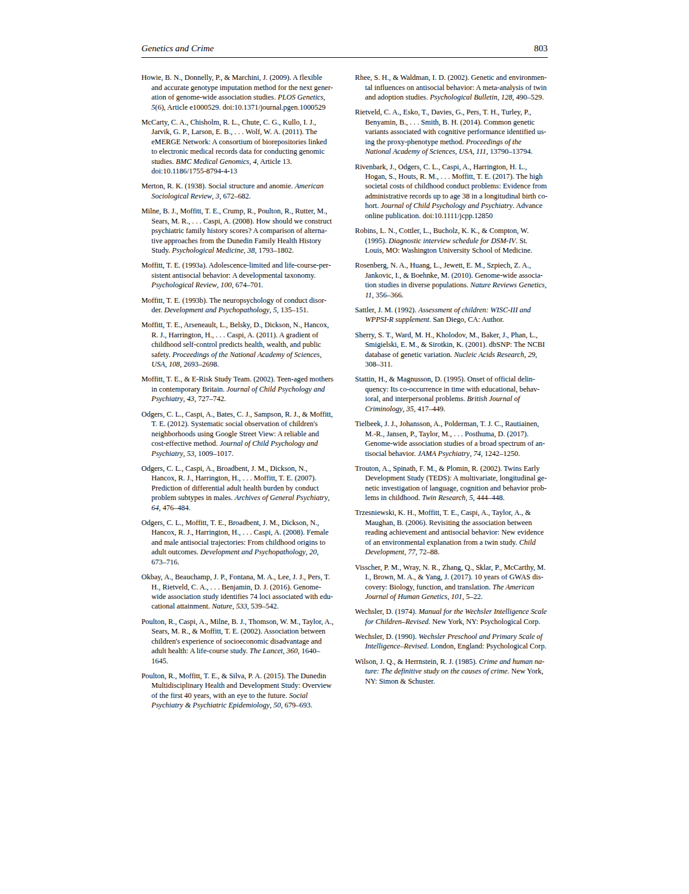Genetics and Crime 803
Howie, B. N., Donnelly, P., & Marchini, J. (2009). A flexible and accurate genotype imputation method for the next generation of genome-wide association studies. PLOS Genetics, 5(6), Article e1000529. doi:10.1371/journal.pgen.1000529
McCarty, C. A., Chisholm, R. L., Chute, C. G., Kullo, I. J., Jarvik, G. P., Larson, E. B., . . . Wolf, W. A. (2011). The eMERGE Network: A consortium of biorepositories linked to electronic medical records data for conducting genomic studies. BMC Medical Genomics, 4, Article 13. doi:10.1186/1755-8794-4-13
Merton, R. K. (1938). Social structure and anomie. American Sociological Review, 3, 672–682.
Milne, B. J., Moffitt, T. E., Crump, R., Poulton, R., Rutter, M., Sears, M. R., . . . Caspi, A. (2008). How should we construct psychiatric family history scores? A comparison of alternative approaches from the Dunedin Family Health History Study. Psychological Medicine, 38, 1793–1802.
Moffitt, T. E. (1993a). Adolescence-limited and life-course-persistent antisocial behavior: A developmental taxonomy. Psychological Review, 100, 674–701.
Moffitt, T. E. (1993b). The neuropsychology of conduct disorder. Development and Psychopathology, 5, 135–151.
Moffitt, T. E., Arseneault, L., Belsky, D., Dickson, N., Hancox, R. J., Harrington, H., . . . Caspi, A. (2011). A gradient of childhood self-control predicts health, wealth, and public safety. Proceedings of the National Academy of Sciences, USA, 108, 2693–2698.
Moffitt, T. E., & E-Risk Study Team. (2002). Teen-aged mothers in contemporary Britain. Journal of Child Psychology and Psychiatry, 43, 727–742.
Odgers, C. L., Caspi, A., Bates, C. J., Sampson, R. J., & Moffitt, T. E. (2012). Systematic social observation of children's neighborhoods using Google Street View: A reliable and cost-effective method. Journal of Child Psychology and Psychiatry, 53, 1009–1017.
Odgers, C. L., Caspi, A., Broadbent, J. M., Dickson, N., Hancox, R. J., Harrington, H., . . . Moffitt, T. E. (2007). Prediction of differential adult health burden by conduct problem subtypes in males. Archives of General Psychiatry, 64, 476–484.
Odgers, C. L., Moffitt, T. E., Broadbent, J. M., Dickson, N., Hancox, R. J., Harrington, H., . . . Caspi, A. (2008). Female and male antisocial trajectories: From childhood origins to adult outcomes. Development and Psychopathology, 20, 673–716.
Okbay, A., Beauchamp, J. P., Fontana, M. A., Lee, J. J., Pers, T. H., Rietveld, C. A., . . . Benjamin, D. J. (2016). Genome-wide association study identifies 74 loci associated with educational attainment. Nature, 533, 539–542.
Poulton, R., Caspi, A., Milne, B. J., Thomson, W. M., Taylor, A., Sears, M. R., & Moffitt, T. E. (2002). Association between children's experience of socioeconomic disadvantage and adult health: A life-course study. The Lancet, 360, 1640–1645.
Poulton, R., Moffitt, T. E., & Silva, P. A. (2015). The Dunedin Multidisciplinary Health and Development Study: Overview of the first 40 years, with an eye to the future. Social Psychiatry & Psychiatric Epidemiology, 50, 679–693.
Rhee, S. H., & Waldman, I. D. (2002). Genetic and environmental influences on antisocial behavior: A meta-analysis of twin and adoption studies. Psychological Bulletin, 128, 490–529.
Rietveld, C. A., Esko, T., Davies, G., Pers, T. H., Turley, P., Benyamin, B., . . . Smith, B. H. (2014). Common genetic variants associated with cognitive performance identified using the proxy-phenotype method. Proceedings of the National Academy of Sciences, USA, 111, 13790–13794.
Rivenbark, J., Odgers, C. L., Caspi, A., Harrington, H. L., Hogan, S., Houts, R. M., . . . Moffitt, T. E. (2017). The high societal costs of childhood conduct problems: Evidence from administrative records up to age 38 in a longitudinal birth cohort. Journal of Child Psychology and Psychiatry. Advance online publication. doi:10.1111/jcpp.12850
Robins, L. N., Cottler, L., Bucholz, K. K., & Compton, W. (1995). Diagnostic interview schedule for DSM-IV. St. Louis, MO: Washington University School of Medicine.
Rosenberg, N. A., Huang, L., Jewett, E. M., Szpiech, Z. A., Jankovic, I., & Boehnke, M. (2010). Genome-wide association studies in diverse populations. Nature Reviews Genetics, 11, 356–366.
Sattler, J. M. (1992). Assessment of children: WISC-III and WPPSI-R supplement. San Diego, CA: Author.
Sherry, S. T., Ward, M. H., Kholodov, M., Baker, J., Phan, L., Smigielski, E. M., & Sirotkin, K. (2001). dbSNP: The NCBI database of genetic variation. Nucleic Acids Research, 29, 308–311.
Stattin, H., & Magnusson, D. (1995). Onset of official delinquency: Its co-occurrence in time with educational, behavioral, and interpersonal problems. British Journal of Criminology, 35, 417–449.
Tielbeek, J. J., Johansson, A., Polderman, T. J. C., Rautiainen, M.-R., Jansen, P., Taylor, M., . . . Posthuma, D. (2017). Genome-wide association studies of a broad spectrum of antisocial behavior. JAMA Psychiatry, 74, 1242–1250.
Trouton, A., Spinath, F. M., & Plomin, R. (2002). Twins Early Development Study (TEDS): A multivariate, longitudinal genetic investigation of language, cognition and behavior problems in childhood. Twin Research, 5, 444–448.
Trzesniewski, K. H., Moffitt, T. E., Caspi, A., Taylor, A., & Maughan, B. (2006). Revisiting the association between reading achievement and antisocial behavior: New evidence of an environmental explanation from a twin study. Child Development, 77, 72–88.
Visscher, P. M., Wray, N. R., Zhang, Q., Sklar, P., McCarthy, M. I., Brown, M. A., & Yang, J. (2017). 10 years of GWAS discovery: Biology, function, and translation. The American Journal of Human Genetics, 101, 5–22.
Wechsler, D. (1974). Manual for the Wechsler Intelligence Scale for Children–Revised. New York, NY: Psychological Corp.
Wechsler, D. (1990). Wechsler Preschool and Primary Scale of Intelligence–Revised. London, England: Psychological Corp.
Wilson, J. Q., & Herrnstein, R. J. (1985). Crime and human nature: The definitive study on the causes of crime. New York, NY: Simon & Schuster.